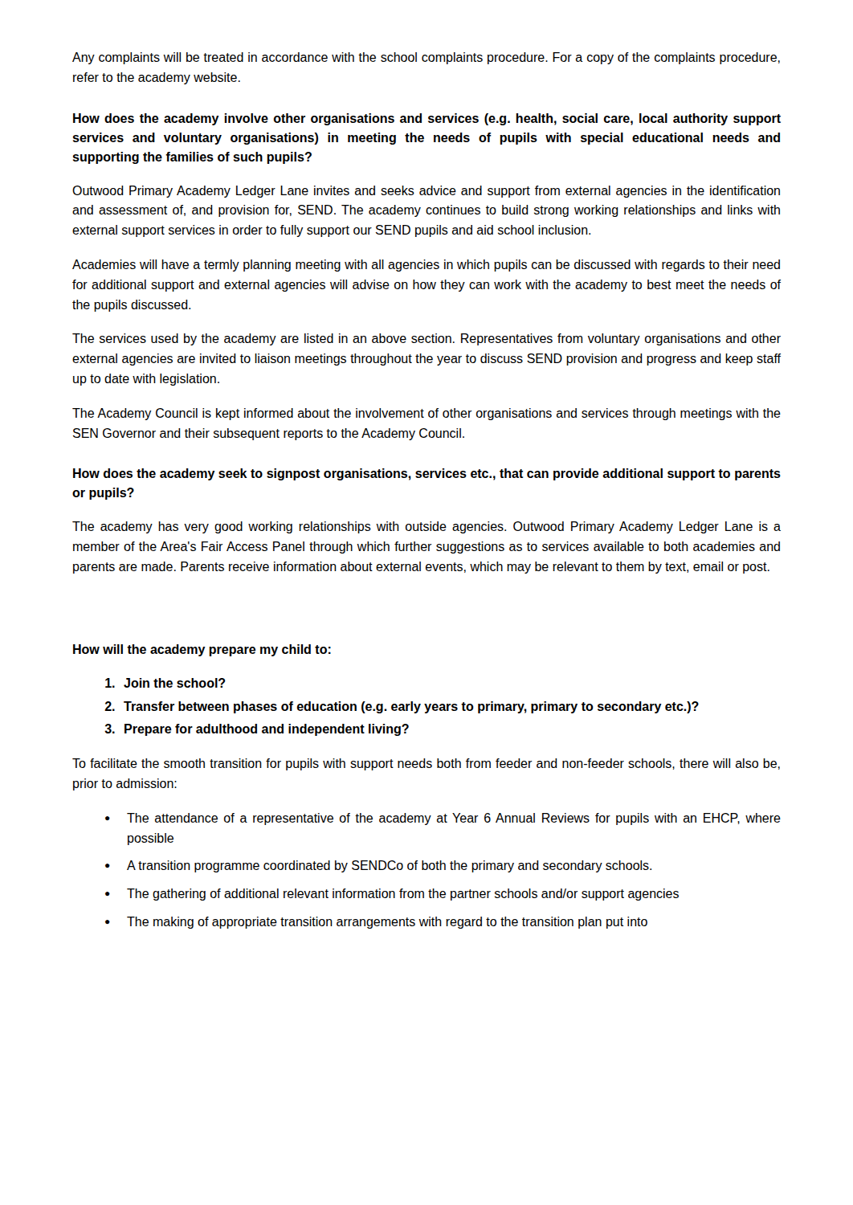Any complaints will be treated in accordance with the school complaints procedure. For a copy of the complaints procedure, refer to the academy website.
How does the academy involve other organisations and services (e.g. health, social care, local authority support services and voluntary organisations) in meeting the needs of pupils with special educational needs and supporting the families of such pupils?
Outwood Primary Academy Ledger Lane invites and seeks advice and support from external agencies in the identification and assessment of, and provision for, SEND. The academy continues to build strong working relationships and links with external support services in order to fully support our SEND pupils and aid school inclusion.
Academies will have a termly planning meeting with all agencies in which pupils can be discussed with regards to their need for additional support and external agencies will advise on how they can work with the academy to best meet the needs of the pupils discussed.
The services used by the academy are listed in an above section. Representatives from voluntary organisations and other external agencies are invited to liaison meetings throughout the year to discuss SEND provision and progress and keep staff up to date with legislation.
The Academy Council is kept informed about the involvement of other organisations and services through meetings with the SEN Governor and their subsequent reports to the Academy Council.
How does the academy seek to signpost organisations, services etc., that can provide additional support to parents or pupils?
The academy has very good working relationships with outside agencies. Outwood Primary Academy Ledger Lane is a member of the Area's Fair Access Panel through which further suggestions as to services available to both academies and parents are made. Parents receive information about external events, which may be relevant to them by text, email or post.
How will the academy prepare my child to:
Join the school?
Transfer between phases of education (e.g. early years to primary, primary to secondary etc.)?
Prepare for adulthood and independent living?
To facilitate the smooth transition for pupils with support needs both from feeder and non-feeder schools, there will also be, prior to admission:
The attendance of a representative of the academy at Year 6 Annual Reviews for pupils with an EHCP, where possible
A transition programme coordinated by SENDCo of both the primary and secondary schools.
The gathering of additional relevant information from the partner schools and/or support agencies
The making of appropriate transition arrangements with regard to the transition plan put into